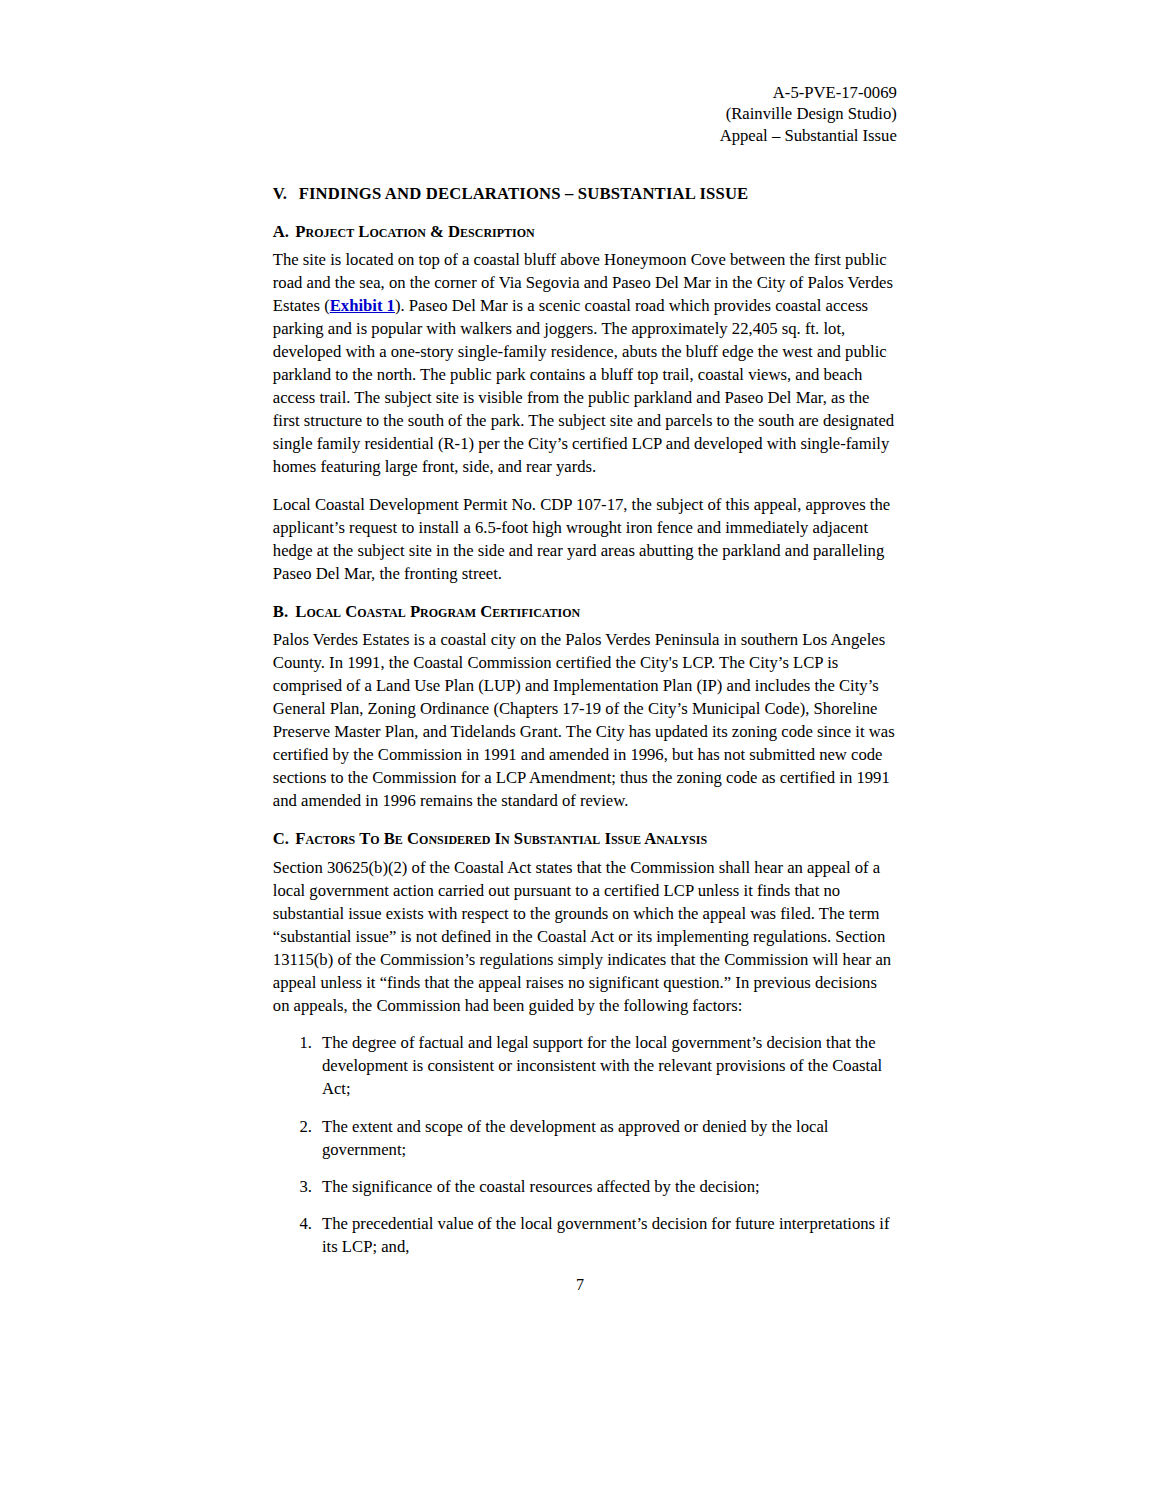A-5-PVE-17-0069
(Rainville Design Studio)
Appeal – Substantial Issue
V. FINDINGS AND DECLARATIONS – SUBSTANTIAL ISSUE
A. Project Location & Description
The site is located on top of a coastal bluff above Honeymoon Cove between the first public road and the sea, on the corner of Via Segovia and Paseo Del Mar in the City of Palos Verdes Estates (Exhibit 1). Paseo Del Mar is a scenic coastal road which provides coastal access parking and is popular with walkers and joggers. The approximately 22,405 sq. ft. lot, developed with a one-story single-family residence, abuts the bluff edge the west and public parkland to the north. The public park contains a bluff top trail, coastal views, and beach access trail. The subject site is visible from the public parkland and Paseo Del Mar, as the first structure to the south of the park. The subject site and parcels to the south are designated single family residential (R-1) per the City’s certified LCP and developed with single-family homes featuring large front, side, and rear yards.
Local Coastal Development Permit No. CDP 107-17, the subject of this appeal, approves the applicant’s request to install a 6.5-foot high wrought iron fence and immediately adjacent hedge at the subject site in the side and rear yard areas abutting the parkland and paralleling Paseo Del Mar, the fronting street.
B. Local Coastal Program Certification
Palos Verdes Estates is a coastal city on the Palos Verdes Peninsula in southern Los Angeles County. In 1991, the Coastal Commission certified the City's LCP. The City’s LCP is comprised of a Land Use Plan (LUP) and Implementation Plan (IP) and includes the City’s General Plan, Zoning Ordinance (Chapters 17-19 of the City’s Municipal Code), Shoreline Preserve Master Plan, and Tidelands Grant. The City has updated its zoning code since it was certified by the Commission in 1991 and amended in 1996, but has not submitted new code sections to the Commission for a LCP Amendment; thus the zoning code as certified in 1991 and amended in 1996 remains the standard of review.
C. Factors To Be Considered In Substantial Issue Analysis
Section 30625(b)(2) of the Coastal Act states that the Commission shall hear an appeal of a local government action carried out pursuant to a certified LCP unless it finds that no substantial issue exists with respect to the grounds on which the appeal was filed. The term “substantial issue” is not defined in the Coastal Act or its implementing regulations. Section 13115(b) of the Commission’s regulations simply indicates that the Commission will hear an appeal unless it “finds that the appeal raises no significant question.” In previous decisions on appeals, the Commission had been guided by the following factors:
The degree of factual and legal support for the local government’s decision that the development is consistent or inconsistent with the relevant provisions of the Coastal Act;
The extent and scope of the development as approved or denied by the local government;
The significance of the coastal resources affected by the decision;
The precedential value of the local government’s decision for future interpretations if its LCP; and,
7